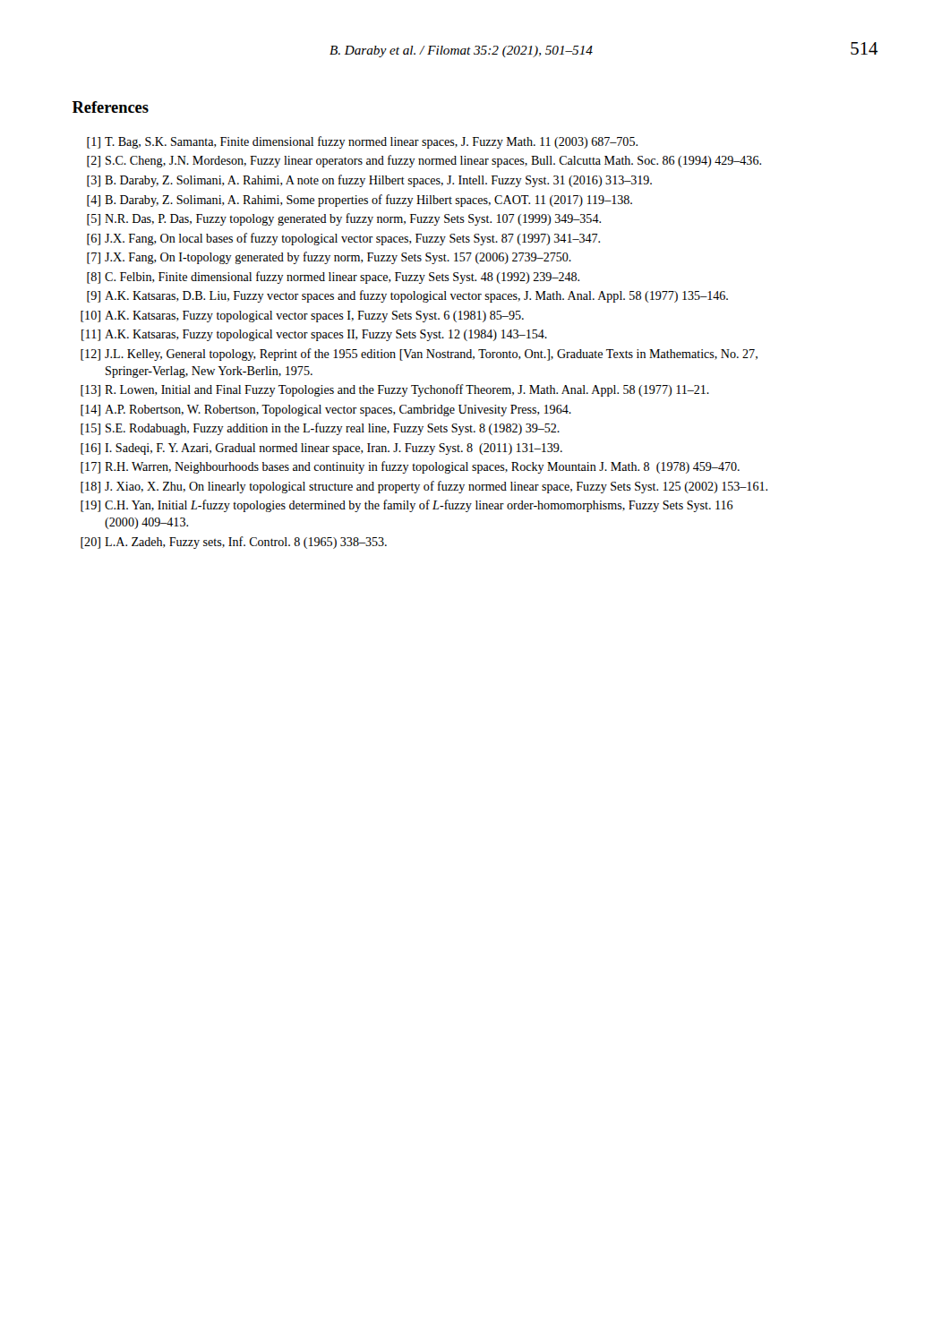B. Daraby et al. / Filomat 35:2 (2021), 501–514 514
References
T. Bag, S.K. Samanta, Finite dimensional fuzzy normed linear spaces, J. Fuzzy Math. 11 (2003) 687–705.
S.C. Cheng, J.N. Mordeson, Fuzzy linear operators and fuzzy normed linear spaces, Bull. Calcutta Math. Soc. 86 (1994) 429–436.
B. Daraby, Z. Solimani, A. Rahimi, A note on fuzzy Hilbert spaces, J. Intell. Fuzzy Syst. 31 (2016) 313–319.
B. Daraby, Z. Solimani, A. Rahimi, Some properties of fuzzy Hilbert spaces, CAOT. 11 (2017) 119–138.
N.R. Das, P. Das, Fuzzy topology generated by fuzzy norm, Fuzzy Sets Syst. 107 (1999) 349–354.
J.X. Fang, On local bases of fuzzy topological vector spaces, Fuzzy Sets Syst. 87 (1997) 341–347.
J.X. Fang, On I-topology generated by fuzzy norm, Fuzzy Sets Syst. 157 (2006) 2739–2750.
C. Felbin, Finite dimensional fuzzy normed linear space, Fuzzy Sets Syst. 48 (1992) 239–248.
A.K. Katsaras, D.B. Liu, Fuzzy vector spaces and fuzzy topological vector spaces, J. Math. Anal. Appl. 58 (1977) 135–146.
A.K. Katsaras, Fuzzy topological vector spaces I, Fuzzy Sets Syst. 6 (1981) 85–95.
A.K. Katsaras, Fuzzy topological vector spaces II, Fuzzy Sets Syst. 12 (1984) 143–154.
J.L. Kelley, General topology, Reprint of the 1955 edition [Van Nostrand, Toronto, Ont.], Graduate Texts in Mathematics, No. 27, Springer-Verlag, New York-Berlin, 1975.
R. Lowen, Initial and Final Fuzzy Topologies and the Fuzzy Tychonoff Theorem, J. Math. Anal. Appl. 58 (1977) 11–21.
A.P. Robertson, W. Robertson, Topological vector spaces, Cambridge Univesity Press, 1964.
S.E. Rodabuagh, Fuzzy addition in the L-fuzzy real line, Fuzzy Sets Syst. 8 (1982) 39–52.
I. Sadeqi, F. Y. Azari, Gradual normed linear space, Iran. J. Fuzzy Syst. 8 (2011) 131–139.
R.H. Warren, Neighbourhoods bases and continuity in fuzzy topological spaces, Rocky Mountain J. Math. 8 (1978) 459–470.
J. Xiao, X. Zhu, On linearly topological structure and property of fuzzy normed linear space, Fuzzy Sets Syst. 125 (2002) 153–161.
C.H. Yan, Initial L-fuzzy topologies determined by the family of L-fuzzy linear order-homomorphisms, Fuzzy Sets Syst. 116 (2000) 409–413.
L.A. Zadeh, Fuzzy sets, Inf. Control. 8 (1965) 338–353.